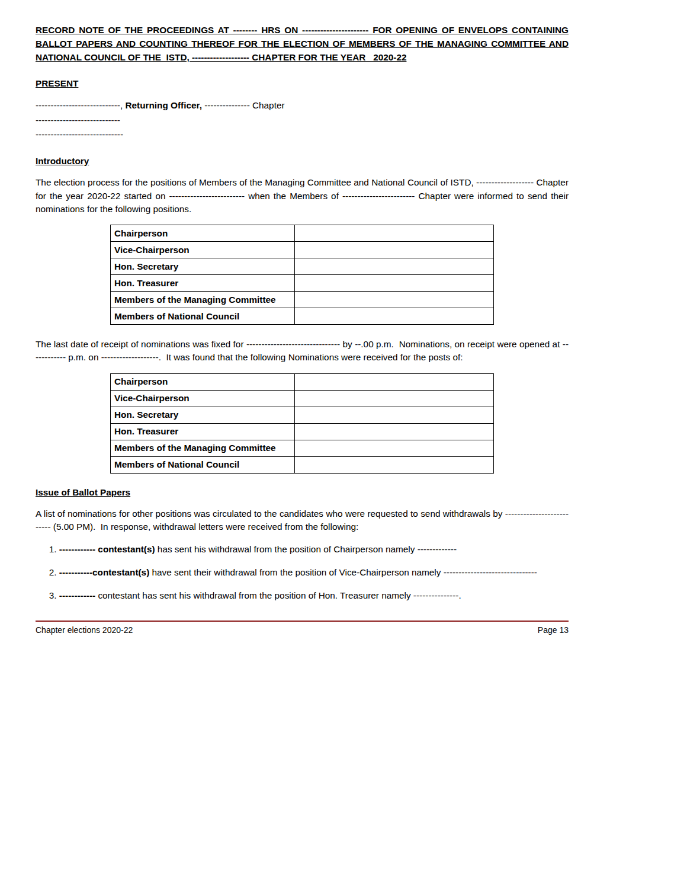RECORD NOTE OF THE PROCEEDINGS AT -------- HRS ON ---------------------- FOR OPENING OF ENVELOPS CONTAINING BALLOT PAPERS AND COUNTING THEREOF FOR THE ELECTION OF MEMBERS OF THE MANAGING COMMITTEE AND NATIONAL COUNCIL OF THE ISTD, ------------------- CHAPTER FOR THE YEAR 2020-22
PRESENT
----------------------------, Returning Officer, --------------- Chapter
----------------------------
-----------------------------
Introductory
The election process for the positions of Members of the Managing Committee and National Council of ISTD, ------------------- Chapter for the year 2020-22 started on ------------------------- when the Members of ------------------------ Chapter were informed to send their nominations for the following positions.
| Chairperson | |
| Vice-Chairperson | |
| Hon. Secretary | |
| Hon. Treasurer | |
| Members of the Managing Committee | |
| Members of National Council | |
The last date of receipt of nominations was fixed for ------------------------------- by --.00 p.m. Nominations, on receipt were opened at ------------ p.m. on -------------------. It was found that the following Nominations were received for the posts of:
| Chairperson | |
| Vice-Chairperson | |
| Hon. Secretary | |
| Hon. Treasurer | |
| Members of the Managing Committee | |
| Members of National Council | |
Issue of Ballot Papers
A list of nominations for other positions was circulated to the candidates who were requested to send withdrawals by -------------------------- (5.00 PM). In response, withdrawal letters were received from the following:
------------ contestant(s) has sent his withdrawal from the position of Chairperson namely -------------
-----------contestant(s) have sent their withdrawal from the position of Vice-Chairperson namely -------------------------------
------------ contestant has sent his withdrawal from the position of Hon. Treasurer namely ---------------.
Chapter elections 2020-22 Page 13